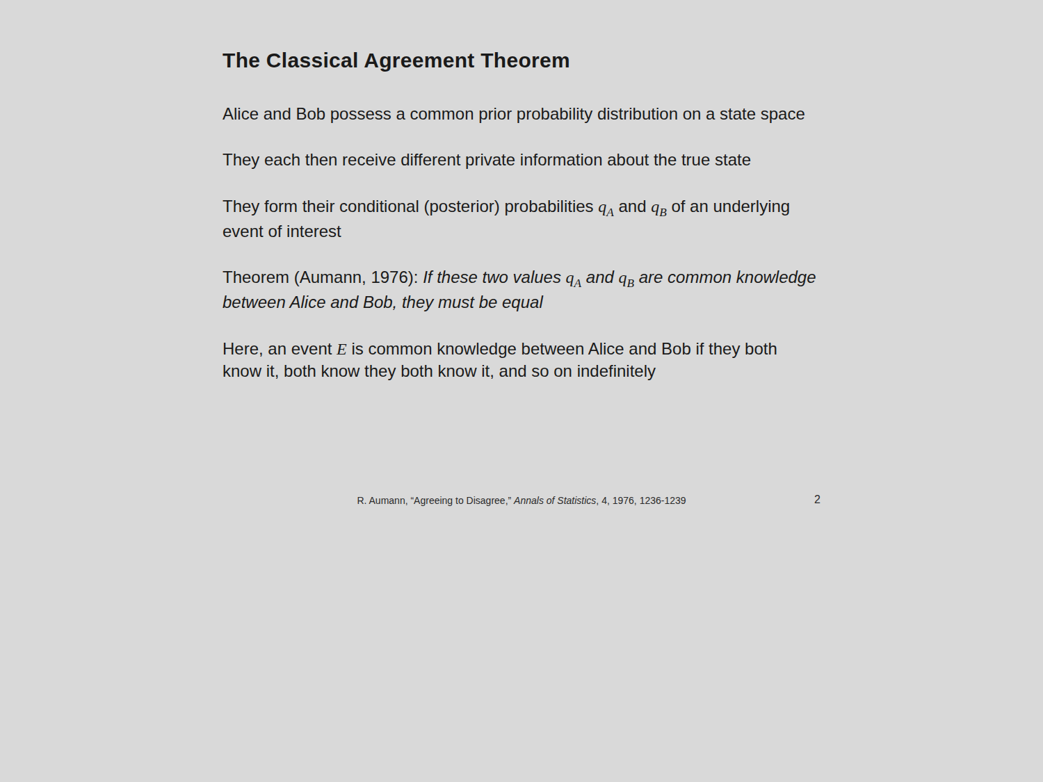The Classical Agreement Theorem
Alice and Bob possess a common prior probability distribution on a state space
They each then receive different private information about the true state
They form their conditional (posterior) probabilities qA and qB of an underlying event of interest
Theorem (Aumann, 1976): If these two values qA and qB are common knowledge between Alice and Bob, they must be equal
Here, an event E is common knowledge between Alice and Bob if they both know it, both know they both know it, and so on indefinitely
R. Aumann, “Agreeing to Disagree,” Annals of Statistics, 4, 1976, 1236-1239
2